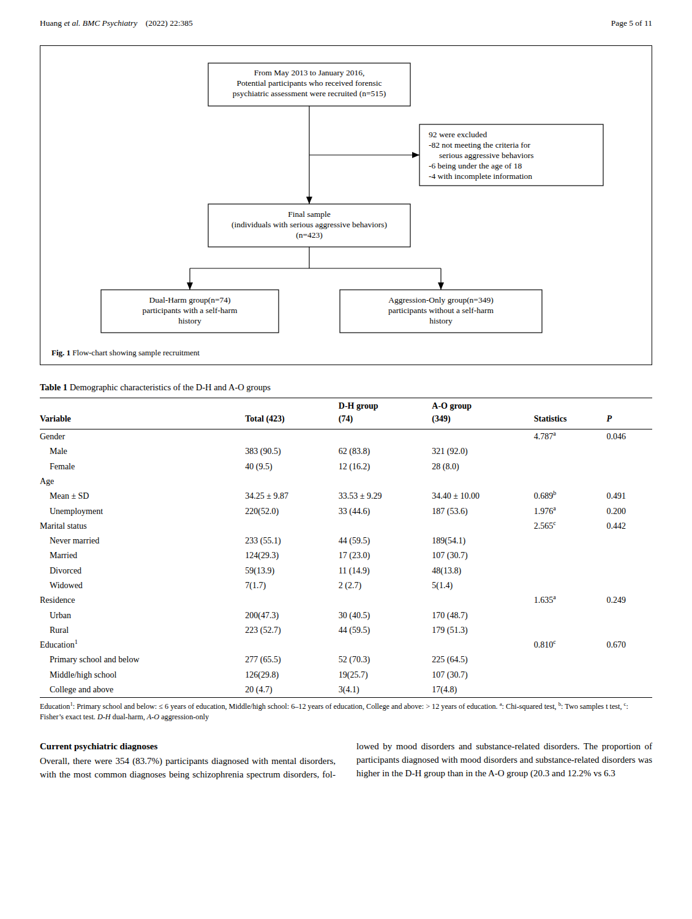Huang et al. BMC Psychiatry (2022) 22:385
Page 5 of 11
Flow-chart showing sample recruitment From May 2013 to January 2016, 515 potential participants who received forensic psychiatric assessment were recruited. 92 were excluded: 82 not meeting the criteria for serious aggressive behaviors, 6 being under the age of 18, and 4 with incomplete information. The final sample of individuals with serious aggressive behaviors was 423, split into a Dual-Harm group of 74 participants with a self-harm history and an Aggression-Only group of 349 participants without a self-harm history. From May 2013 to January 2016, Potential participants who received forensic psychiatric assessment were recruited (n=515) 92 were excluded -82 not meeting the criteria for serious aggressive behaviors -6 being under the age of 18 -4 with incomplete information Final sample (individuals with serious aggressive behaviors) (n=423) Dual-Harm group(n=74) participants with a self-harm history Aggression-Only group(n=349) participants without a self-harm history
Fig. 1 Flow-chart showing sample recruitment
Table 1 Demographic characteristics of the D-H and A-O groups
| Variable | Total (423) | D-H group (74) | A-O group (349) | Statistics | P |
| --- | --- | --- | --- | --- | --- |
| Gender | | | | 4.787 a | 0.046 |
| Male | 383 (90.5) | 62 (83.8) | 321 (92.0) | | |
| Female | 40 (9.5) | 12 (16.2) | 28 (8.0) | | |
| Age | | | | | |
| Mean ± SD | 34.25 ± 9.87 | 33.53 ± 9.29 | 34.40 ± 10.00 | 0.689 b | 0.491 |
| Unemployment | 220(52.0) | 33 (44.6) | 187 (53.6) | 1.976 a | 0.200 |
| Marital status | | | | 2.565 c | 0.442 |
| Never married | 233 (55.1) | 44 (59.5) | 189(54.1) | | |
| Married | 124(29.3) | 17 (23.0) | 107 (30.7) | | |
| Divorced | 59(13.9) | 11 (14.9) | 48(13.8) | | |
| Widowed | 7(1.7) | 2 (2.7) | 5(1.4) | | |
| Residence | | | | 1.635 a | 0.249 |
| Urban | 200(47.3) | 30 (40.5) | 170 (48.7) | | |
| Rural | 223 (52.7) | 44 (59.5) | 179 (51.3) | | |
| Education 1 | | | | 0.810 c | 0.670 |
| Primary school and below | 277 (65.5) | 52 (70.3) | 225 (64.5) | | |
| Middle/high school | 126(29.8) | 19(25.7) | 107 (30.7) | | |
| College and above | 20 (4.7) | 3(4.1) | 17(4.8) | | |
Education1: Primary school and below: ≤ 6 years of education, Middle/high school: 6–12 years of education, College and above: > 12 years of education. a: Chi-squared test, b: Two samples t test, c: Fisher’s exact test. D-H dual-harm, A-O aggression-only
Current psychiatric diagnoses
Overall, there were 354 (83.7%) participants diagnosed with mental disorders, with the most common diagnoses being schizophrenia spectrum disorders, followed by mood disorders and substance-related disorders. The proportion of participants diagnosed with mood disorders and substance-related disorders was higher in the D-H group than in the A-O group (20.3 and 12.2% vs 6.3